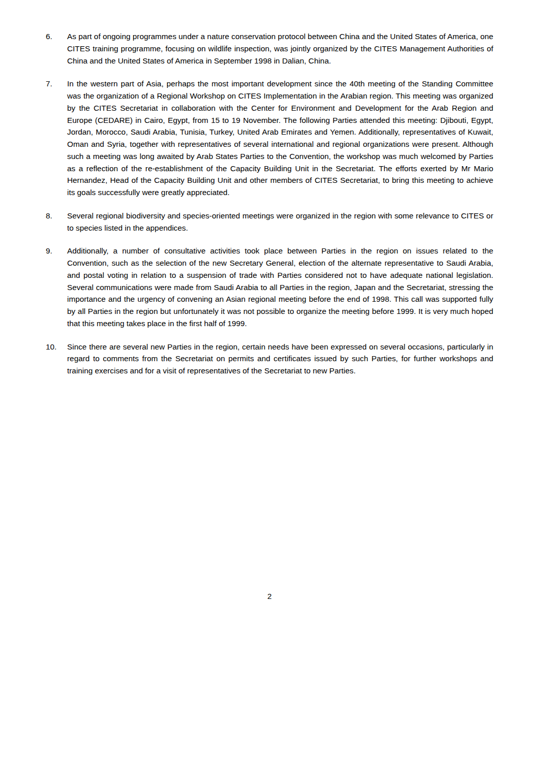6. As part of ongoing programmes under a nature conservation protocol between China and the United States of America, one CITES training programme, focusing on wildlife inspection, was jointly organized by the CITES Management Authorities of China and the United States of America in September 1998 in Dalian, China.
7. In the western part of Asia, perhaps the most important development since the 40th meeting of the Standing Committee was the organization of a Regional Workshop on CITES Implementation in the Arabian region. This meeting was organized by the CITES Secretariat in collaboration with the Center for Environment and Development for the Arab Region and Europe (CEDARE) in Cairo, Egypt, from 15 to 19 November. The following Parties attended this meeting: Djibouti, Egypt, Jordan, Morocco, Saudi Arabia, Tunisia, Turkey, United Arab Emirates and Yemen. Additionally, representatives of Kuwait, Oman and Syria, together with representatives of several international and regional organizations were present. Although such a meeting was long awaited by Arab States Parties to the Convention, the workshop was much welcomed by Parties as a reflection of the re-establishment of the Capacity Building Unit in the Secretariat. The efforts exerted by Mr Mario Hernandez, Head of the Capacity Building Unit and other members of CITES Secretariat, to bring this meeting to achieve its goals successfully were greatly appreciated.
8. Several regional biodiversity and species-oriented meetings were organized in the region with some relevance to CITES or to species listed in the appendices.
9. Additionally, a number of consultative activities took place between Parties in the region on issues related to the Convention, such as the selection of the new Secretary General, election of the alternate representative to Saudi Arabia, and postal voting in relation to a suspension of trade with Parties considered not to have adequate national legislation. Several communications were made from Saudi Arabia to all Parties in the region, Japan and the Secretariat, stressing the importance and the urgency of convening an Asian regional meeting before the end of 1998. This call was supported fully by all Parties in the region but unfortunately it was not possible to organize the meeting before 1999. It is very much hoped that this meeting takes place in the first half of 1999.
10. Since there are several new Parties in the region, certain needs have been expressed on several occasions, particularly in regard to comments from the Secretariat on permits and certificates issued by such Parties, for further workshops and training exercises and for a visit of representatives of the Secretariat to new Parties.
2